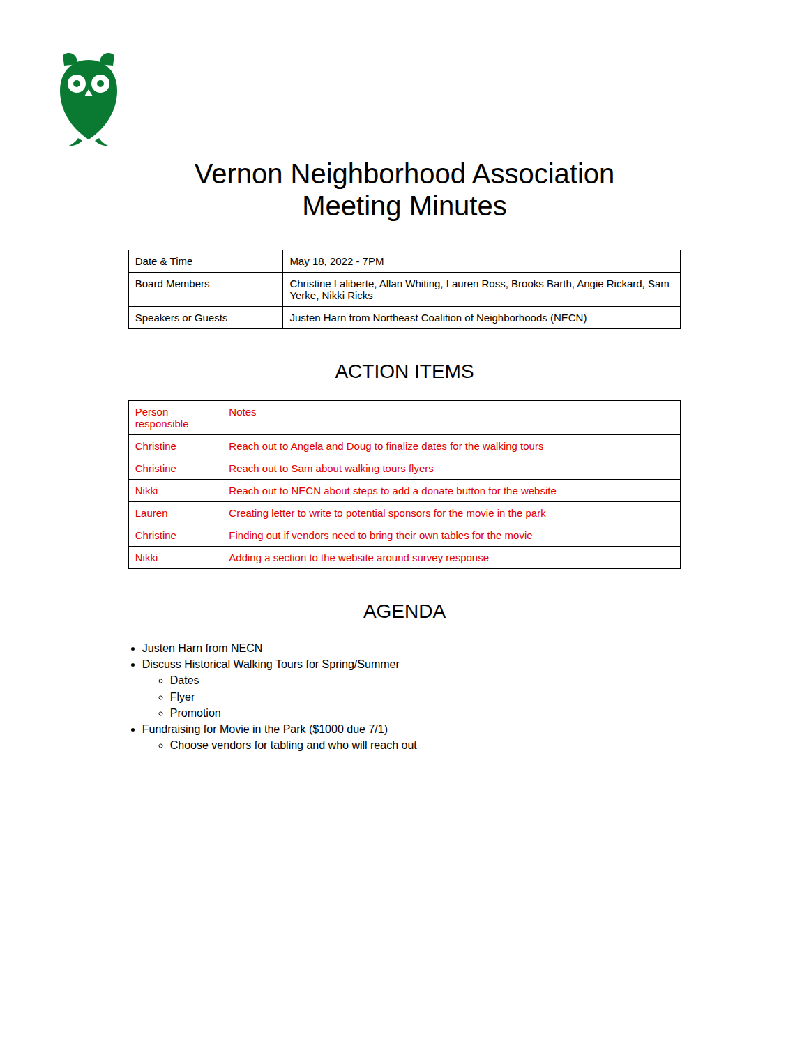Vernon Neighborhood Association
Meeting Minutes
| Date & Time | May 18, 2022 - 7PM |
| Board Members | Christine Laliberte, Allan Whiting, Lauren Ross, Brooks Barth, Angie Rickard, Sam Yerke, Nikki Ricks |
| Speakers or Guests | Justen Harn from Northeast Coalition of Neighborhoods (NECN) |
ACTION ITEMS
| Person responsible | Notes |
| Christine | Reach out to Angela and Doug to finalize dates for the walking tours |
| Christine | Reach out to Sam about walking tours flyers |
| Nikki | Reach out to NECN about steps to add a donate button for the website |
| Lauren | Creating letter to write to potential sponsors for the movie in the park |
| Christine | Finding out if vendors need to bring their own tables for the movie |
| Nikki | Adding a section to the website around survey response |
AGENDA
Justen Harn from NECN
Discuss Historical Walking Tours for Spring/Summer
Dates
Flyer
Promotion
Fundraising for Movie in the Park ($1000 due 7/1)
Choose vendors for tabling and who will reach out